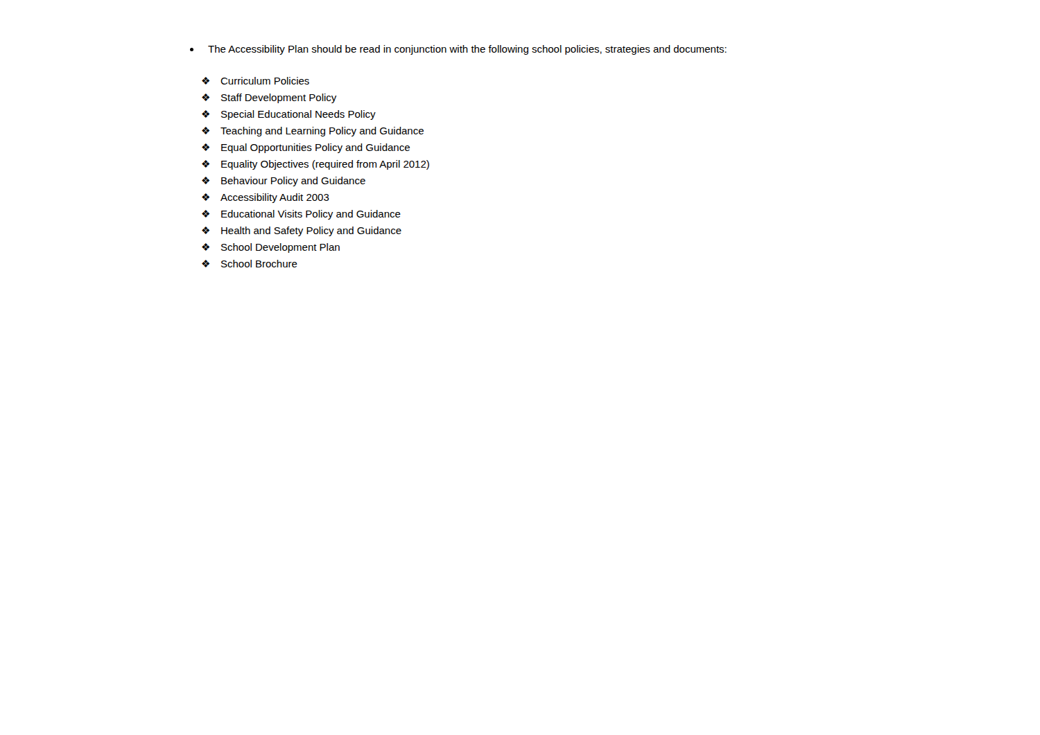The Accessibility Plan should be read in conjunction with the following school policies, strategies and documents:
Curriculum Policies
Staff Development Policy
Special Educational Needs Policy
Teaching and Learning Policy and Guidance
Equal Opportunities Policy and Guidance
Equality Objectives (required from April 2012)
Behaviour Policy and Guidance
Accessibility Audit 2003
Educational Visits Policy and Guidance
Health and Safety Policy and Guidance
School Development Plan
School Brochure